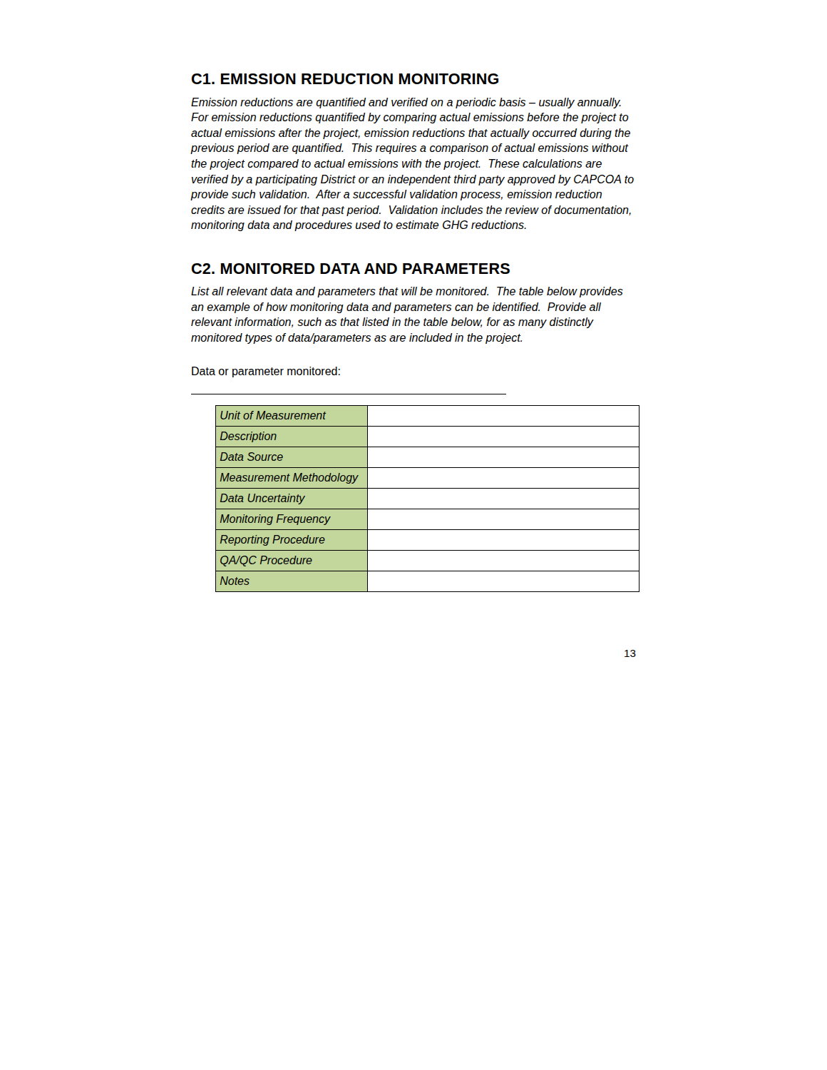C1. EMISSION REDUCTION MONITORING
Emission reductions are quantified and verified on a periodic basis – usually annually. For emission reductions quantified by comparing actual emissions before the project to actual emissions after the project, emission reductions that actually occurred during the previous period are quantified. This requires a comparison of actual emissions without the project compared to actual emissions with the project. These calculations are verified by a participating District or an independent third party approved by CAPCOA to provide such validation. After a successful validation process, emission reduction credits are issued for that past period. Validation includes the review of documentation, monitoring data and procedures used to estimate GHG reductions.
C2. MONITORED DATA AND PARAMETERS
List all relevant data and parameters that will be monitored. The table below provides an example of how monitoring data and parameters can be identified. Provide all relevant information, such as that listed in the table below, for as many distinctly monitored types of data/parameters as are included in the project.
Data or parameter monitored:
| Unit of Measurement | |
| Description | |
| Data Source | |
| Measurement Methodology | |
| Data Uncertainty | |
| Monitoring Frequency | |
| Reporting Procedure | |
| QA/QC Procedure | |
| Notes | |
13